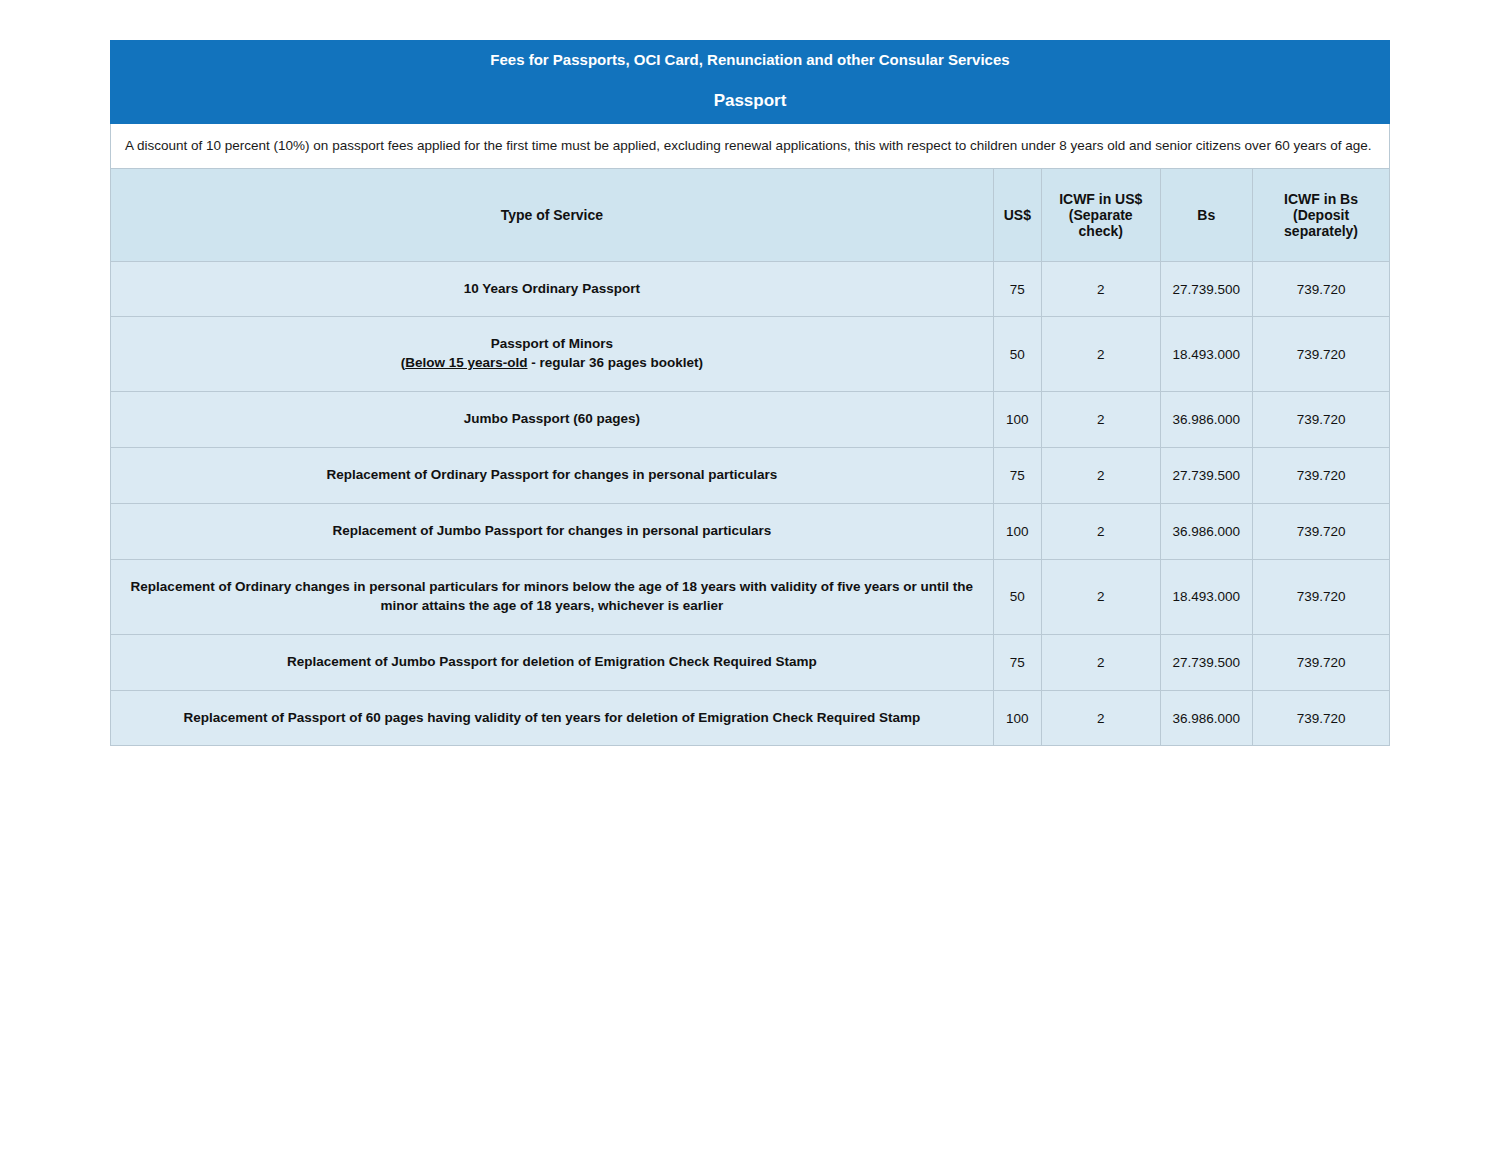| Fees for Passports, OCI Card, Renunciation and other Consular Services |
| Passport |
| A discount of 10 percent (10%) on passport fees applied for the first time must be applied, excluding renewal applications, this with respect to children under 8 years old and senior citizens over 60 years of age. |
| Type of Service | US$ | ICWF in US$ (Separate check) | Bs | ICWF in Bs (Deposit separately) |
| 10 Years Ordinary Passport | 75 | 2 | 27.739.500 | 739.720 |
| Passport of Minors ( Below 15 years-old - regular 36 pages booklet) | 50 | 2 | 18.493.000 | 739.720 |
| Jumbo Passport (60 pages) | 100 | 2 | 36.986.000 | 739.720 |
| Replacement of Ordinary Passport for changes in personal particulars | 75 | 2 | 27.739.500 | 739.720 |
| Replacement of Jumbo Passport for changes in personal particulars | 100 | 2 | 36.986.000 | 739.720 |
| Replacement of Ordinary changes in personal particulars for minors below the age of 18 years with validity of five years or until the minor attains the age of 18 years, whichever is earlier | 50 | 2 | 18.493.000 | 739.720 |
| Replacement of Jumbo Passport for deletion of Emigration Check Required Stamp | 75 | 2 | 27.739.500 | 739.720 |
| Replacement of Passport of 60 pages having validity of ten years for deletion of Emigration Check Required Stamp | 100 | 2 | 36.986.000 | 739.720 |